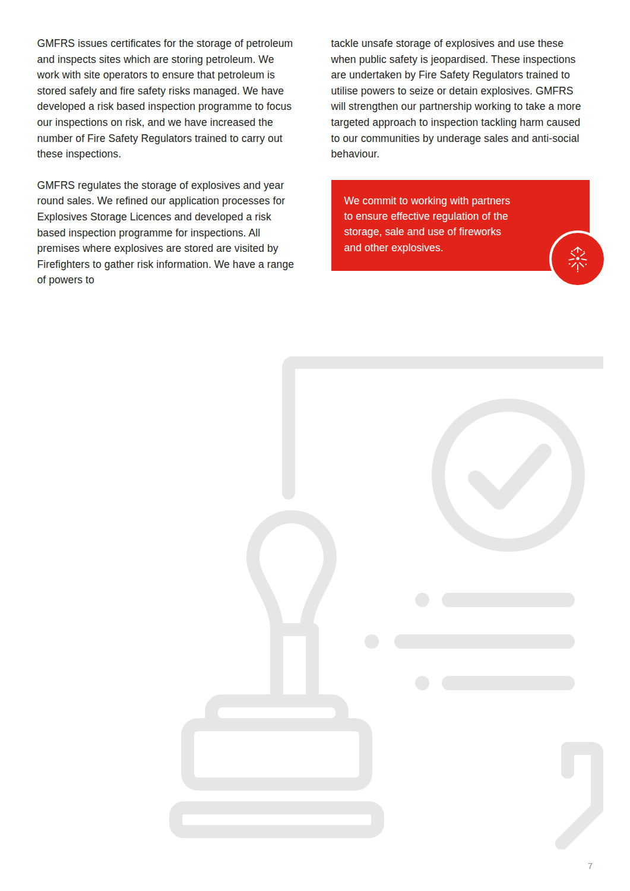GMFRS issues certificates for the storage of petroleum and inspects sites which are storing petroleum. We work with site operators to ensure that petroleum is stored safely and fire safety risks managed. We have developed a risk based inspection programme to focus our inspections on risk, and we have increased the number of Fire Safety Regulators trained to carry out these inspections.
GMFRS regulates the storage of explosives and year round sales. We refined our application processes for Explosives Storage Licences and developed a risk based inspection programme for inspections. All premises where explosives are stored are visited by Firefighters to gather risk information. We have a range of powers to
tackle unsafe storage of explosives and use these when public safety is jeopardised. These inspections are undertaken by Fire Safety Regulators trained to utilise powers to seize or detain explosives. GMFRS will strengthen our partnership working to take a more targeted approach to inspection tackling harm caused to our communities by underage sales and anti-social behaviour.
We commit to working with partners to ensure effective regulation of the storage, sale and use of fireworks and other explosives.
7